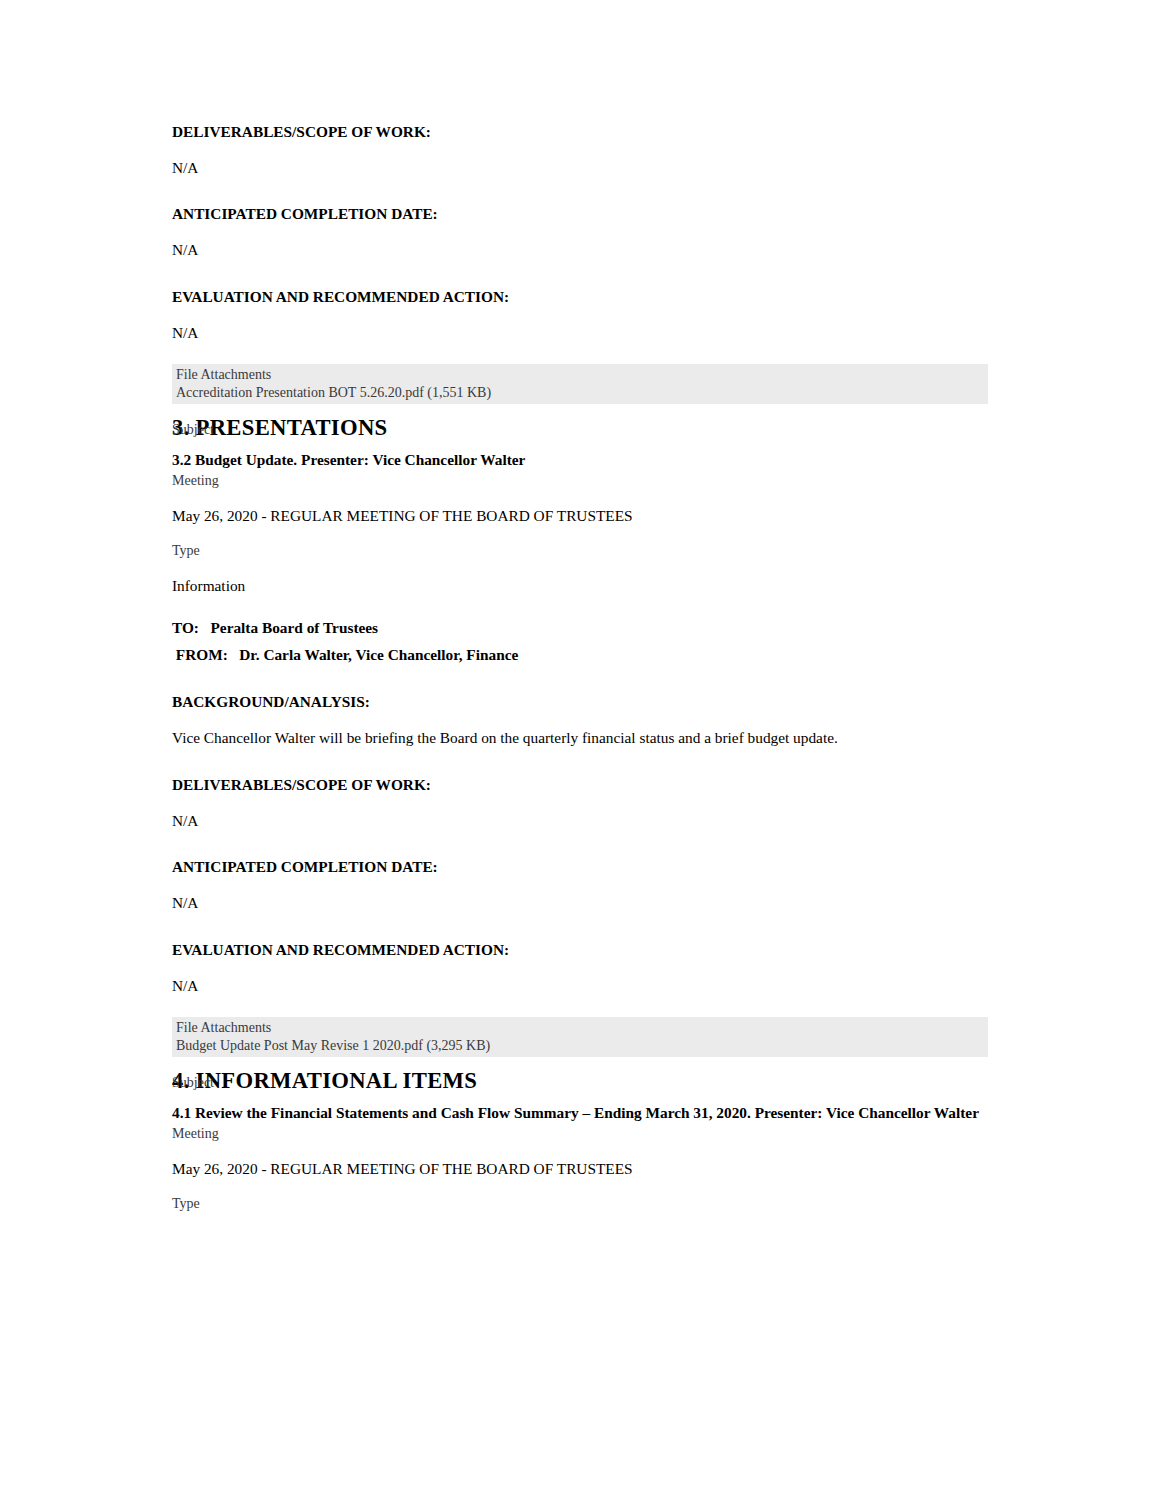DELIVERABLES/SCOPE OF WORK:
N/A
ANTICIPATED COMPLETION DATE:
N/A
EVALUATION AND RECOMMENDED ACTION:
N/A
File Attachments Accreditation Presentation BOT 5.26.20.pdf (1,551 KB)
3. PRESENTATIONS
Subject
3.2 Budget Update. Presenter: Vice Chancellor Walter
Meeting
May 26, 2020 - REGULAR MEETING OF THE BOARD OF TRUSTEES
Type
Information
TO: Peralta Board of Trustees
FROM: Dr. Carla Walter, Vice Chancellor, Finance
BACKGROUND/ANALYSIS:
Vice Chancellor Walter will be briefing the Board on the quarterly financial status and a brief budget update.
DELIVERABLES/SCOPE OF WORK:
N/A
ANTICIPATED COMPLETION DATE:
N/A
EVALUATION AND RECOMMENDED ACTION:
N/A
File Attachments Budget Update Post May Revise 1 2020.pdf (3,295 KB)
4. INFORMATIONAL ITEMS
Subject
4.1 Review the Financial Statements and Cash Flow Summary – Ending March 31, 2020. Presenter: Vice Chancellor Walter
Meeting
May 26, 2020 - REGULAR MEETING OF THE BOARD OF TRUSTEES
Type